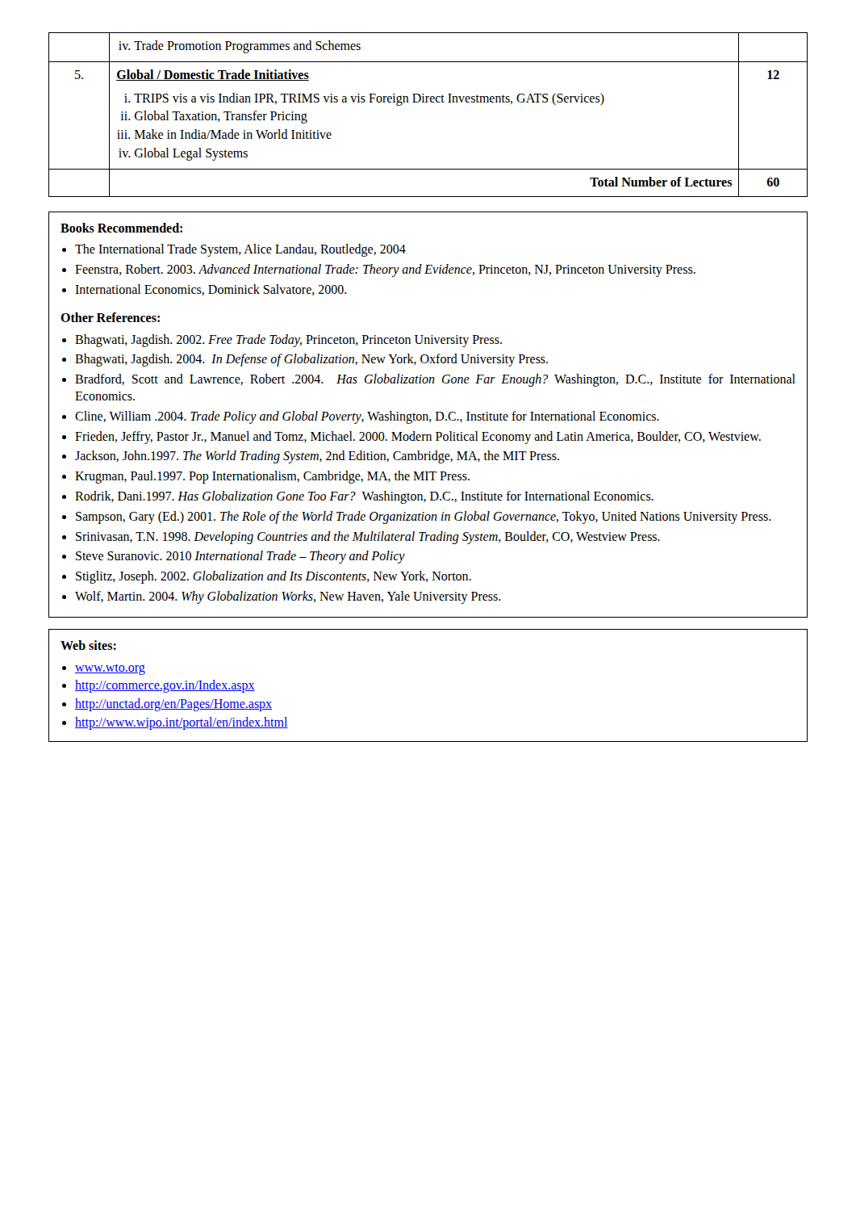| | Trade Promotion Programmes and Schemes | |
| 5. | Global / Domestic Trade Initiatives TRIPS vis a vis Indian IPR, TRIMS vis a vis Foreign Direct Investments, GATS (Services) Global Taxation, Transfer Pricing Make in India/Made in World Inititive Global Legal Systems | 12 |
| | Total Number of Lectures | 60 |
Books Recommended:
The International Trade System, Alice Landau, Routledge, 2004
Feenstra, Robert. 2003. Advanced International Trade: Theory and Evidence, Princeton, NJ, Princeton University Press.
International Economics, Dominick Salvatore, 2000.
Other References:
Bhagwati, Jagdish. 2002. Free Trade Today, Princeton, Princeton University Press.
Bhagwati, Jagdish. 2004. In Defense of Globalization, New York, Oxford University Press.
Bradford, Scott and Lawrence, Robert .2004. Has Globalization Gone Far Enough? Washington, D.C., Institute for International Economics.
Cline, William .2004. Trade Policy and Global Poverty, Washington, D.C., Institute for International Economics.
Frieden, Jeffry, Pastor Jr., Manuel and Tomz, Michael. 2000. Modern Political Economy and Latin America, Boulder, CO, Westview.
Jackson, John.1997. The World Trading System, 2nd Edition, Cambridge, MA, the MIT Press.
Krugman, Paul.1997. Pop Internationalism, Cambridge, MA, the MIT Press.
Rodrik, Dani.1997. Has Globalization Gone Too Far? Washington, D.C., Institute for International Economics.
Sampson, Gary (Ed.) 2001. The Role of the World Trade Organization in Global Governance, Tokyo, United Nations University Press.
Srinivasan, T.N. 1998. Developing Countries and the Multilateral Trading System, Boulder, CO, Westview Press.
Steve Suranovic. 2010 International Trade – Theory and Policy
Stiglitz, Joseph. 2002. Globalization and Its Discontents, New York, Norton.
Wolf, Martin. 2004. Why Globalization Works, New Haven, Yale University Press.
Web sites:
www.wto.org
http://commerce.gov.in/Index.aspx
http://unctad.org/en/Pages/Home.aspx
http://www.wipo.int/portal/en/index.html